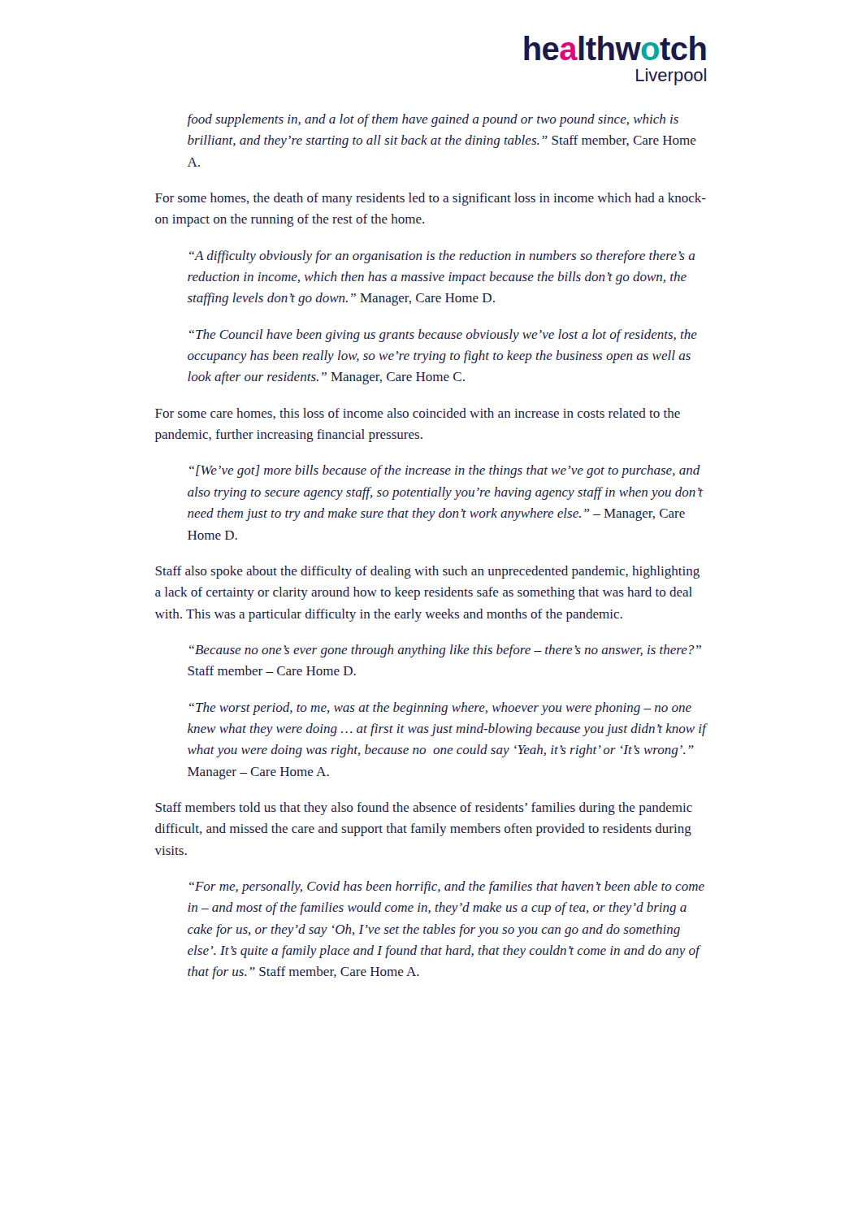healthwotch
Liverpool
food supplements in, and a lot of them have gained a pound or two pound since, which is brilliant, and they’re starting to all sit back at the dining tables.” Staff member, Care Home A.
For some homes, the death of many residents led to a significant loss in income which had a knock-on impact on the running of the rest of the home.
“A difficulty obviously for an organisation is the reduction in numbers so therefore there’s a reduction in income, which then has a massive impact because the bills don’t go down, the staffing levels don’t go down.” Manager, Care Home D.
“The Council have been giving us grants because obviously we’ve lost a lot of residents, the occupancy has been really low, so we’re trying to fight to keep the business open as well as look after our residents.” Manager, Care Home C.
For some care homes, this loss of income also coincided with an increase in costs related to the pandemic, further increasing financial pressures.
“[We’ve got] more bills because of the increase in the things that we’ve got to purchase, and also trying to secure agency staff, so potentially you’re having agency staff in when you don’t need them just to try and make sure that they don’t work anywhere else.” – Manager, Care Home D.
Staff also spoke about the difficulty of dealing with such an unprecedented pandemic, highlighting a lack of certainty or clarity around how to keep residents safe as something that was hard to deal with. This was a particular difficulty in the early weeks and months of the pandemic.
“Because no one’s ever gone through anything like this before – there’s no answer, is there?” Staff member – Care Home D.
“The worst period, to me, was at the beginning where, whoever you were phoning – no one knew what they were doing … at first it was just mind-blowing because you just didn’t know if what you were doing was right, because no one could say ‘Yeah, it’s right’ or ‘It’s wrong’.” Manager – Care Home A.
Staff members told us that they also found the absence of residents’ families during the pandemic difficult, and missed the care and support that family members often provided to residents during visits.
“For me, personally, Covid has been horrific, and the families that haven’t been able to come in – and most of the families would come in, they’d make us a cup of tea, or they’d bring a cake for us, or they’d say ‘Oh, I’ve set the tables for you so you can go and do something else’. It’s quite a family place and I found that hard, that they couldn’t come in and do any of that for us.” Staff member, Care Home A.